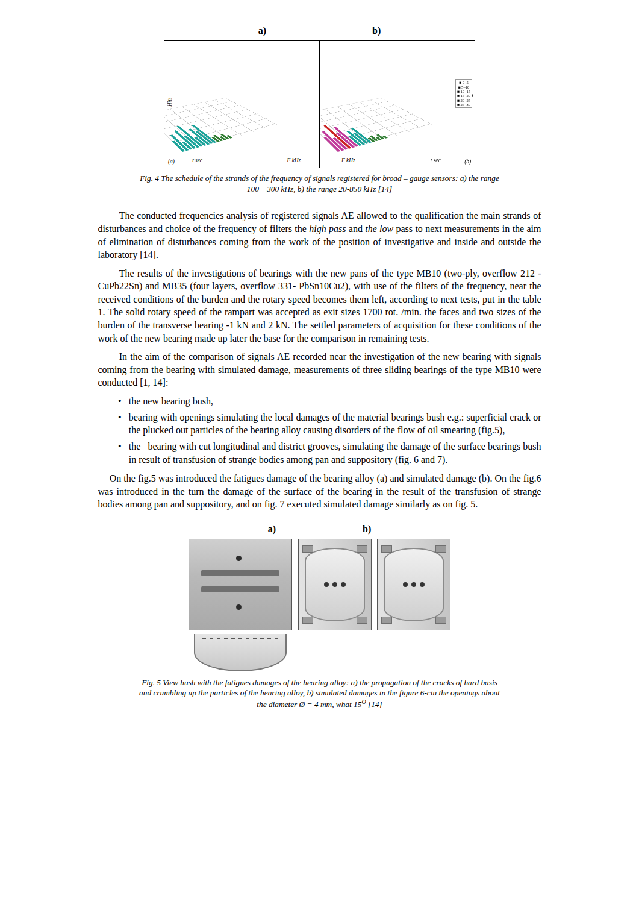a) b)
Hits
t sec F kHz (a)
F kHz t sec Hits
■ 0–5 ■ 5–10 ■ 10–15 ■ 15–20 ■ 20–25 ■ 25–30
(b)
Fig. 4 The schedule of the strands of the frequency of signals registered for broad – gauge sensors: a) the range
100 – 300 kHz, b) the range 20-850 kHz [14]
The conducted frequencies analysis of registered signals AE allowed to the qualification the main strands of disturbances and choice of the frequency of filters the high pass and the low pass to next measurements in the aim of elimination of disturbances coming from the work of the position of investigative and inside and outside the laboratory [14].
The results of the investigations of bearings with the new pans of the type MB10 (two-ply, overflow 212 -CuPb22Sn) and MB35 (four layers, overflow 331- PbSn10Cu2), with use of the filters of the frequency, near the received conditions of the burden and the rotary speed becomes them left, according to next tests, put in the table 1. The solid rotary speed of the rampart was accepted as exit sizes 1700 rot. /min. the faces and two sizes of the burden of the transverse bearing -1 kN and 2 kN. The settled parameters of acquisition for these conditions of the work of the new bearing made up later the base for the comparison in remaining tests.
In the aim of the comparison of signals AE recorded near the investigation of the new bearing with signals coming from the bearing with simulated damage, measurements of three sliding bearings of the type MB10 were conducted [1, 14]:
the new bearing bush,
bearing with openings simulating the local damages of the material bearings bush e.g.: superficial crack or the plucked out particles of the bearing alloy causing disorders of the flow of oil smearing (fig.5),
the bearing with cut longitudinal and district grooves, simulating the damage of the surface bearings bush in result of transfusion of strange bodies among pan and suppository (fig. 6 and 7).
On the fig.5 was introduced the fatigues damage of the bearing alloy (a) and simulated damage (b). On the fig.6 was introduced in the turn the damage of the surface of the bearing in the result of the transfusion of strange bodies among pan and suppository, and on fig. 7 executed simulated damage similarly as on fig. 5.
a) b)
Fig. 5 View bush with the fatigues damages of the bearing alloy: a) the propagation of the cracks of hard basis
and crumbling up the particles of the bearing alloy, b) simulated damages in the figure 6-ciu the openings about
the diameter Ø = 4 mm, what 15O [14]